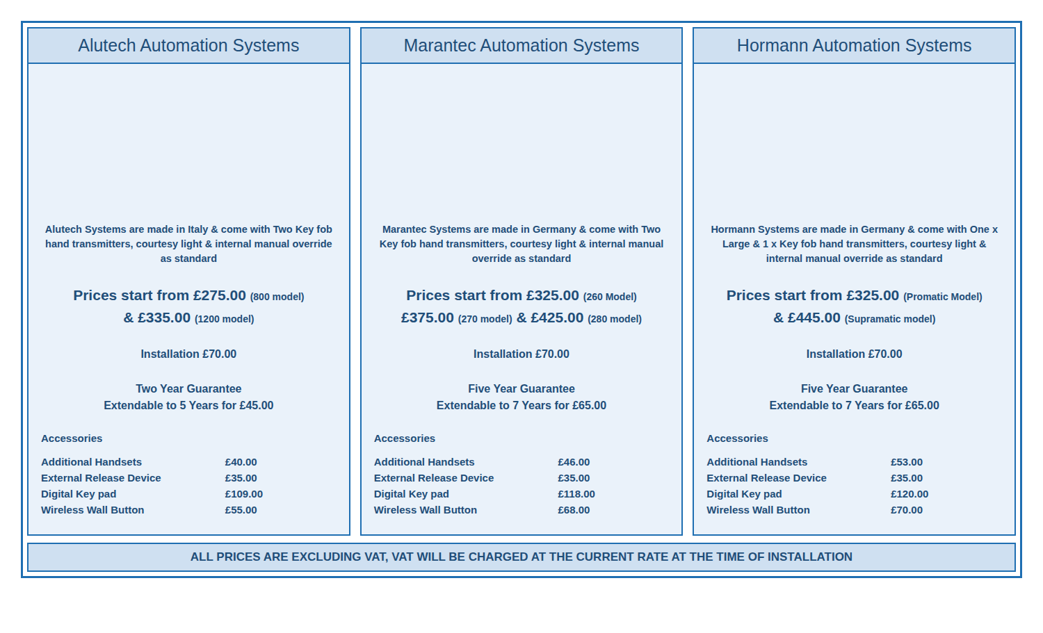Alutech Automation Systems
Alutech Systems are made in Italy & come with Two Key fob hand transmitters, courtesy light & internal manual override as standard
Prices start from £275.00 (800 model)
& £335.00 (1200 model)
Installation £70.00
Two Year Guarantee
Extendable to 5 Years for £45.00
Accessories
| Additional Handsets | £40.00 |
| External Release Device | £35.00 |
| Digital Key pad | £109.00 |
| Wireless Wall Button | £55.00 |
Marantec Automation Systems
Marantec Systems are made in Germany & come with Two Key fob hand transmitters, courtesy light & internal manual override as standard
Prices start from £325.00 (260 Model)
£375.00 (270 model) & £425.00 (280 model)
Installation £70.00
Five Year Guarantee
Extendable to 7 Years for £65.00
Accessories
| Additional Handsets | £46.00 |
| External Release Device | £35.00 |
| Digital Key pad | £118.00 |
| Wireless Wall Button | £68.00 |
Hormann Automation Systems
Hormann Systems are made in Germany & come with One x Large & 1 x Key fob hand transmitters, courtesy light & internal manual override as standard
Prices start from £325.00 (Promatic Model)
& £445.00 (Supramatic model)
Installation £70.00
Five Year Guarantee
Extendable to 7 Years for £65.00
Accessories
| Additional Handsets | £53.00 |
| External Release Device | £35.00 |
| Digital Key pad | £120.00 |
| Wireless Wall Button | £70.00 |
ALL PRICES ARE EXCLUDING VAT, VAT WILL BE CHARGED AT THE CURRENT RATE AT THE TIME OF INSTALLATION